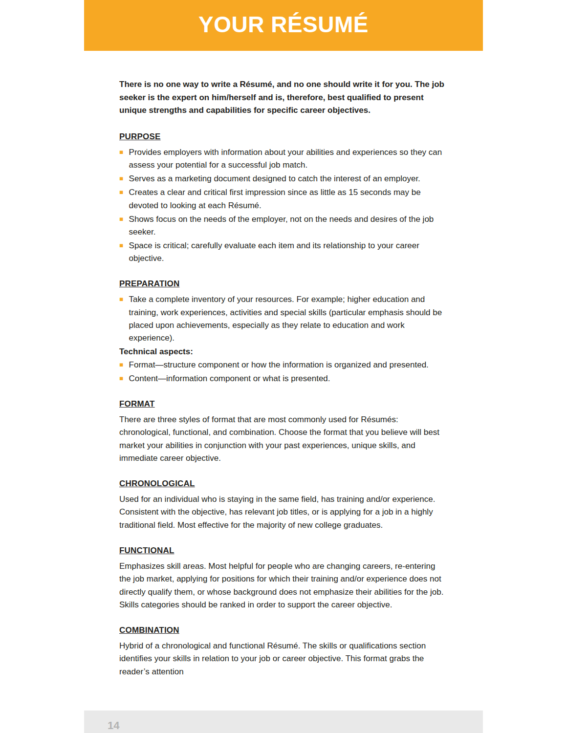YOUR RÉSUMÉ
There is no one way to write a Résumé, and no one should write it for you. The job seeker is the expert on him/herself and is, therefore, best qualified to present unique strengths and capabilities for specific career objectives.
PURPOSE
Provides employers with information about your abilities and experiences so they can assess your potential for a successful job match.
Serves as a marketing document designed to catch the interest of an employer.
Creates a clear and critical first impression since as little as 15 seconds may be devoted to looking at each Résumé.
Shows focus on the needs of the employer, not on the needs and desires of the job seeker.
Space is critical; carefully evaluate each item and its relationship to your career objective.
PREPARATION
Take a complete inventory of your resources. For example; higher education and training, work experiences, activities and special skills (particular emphasis should be placed upon achievements, especially as they relate to education and work experience).
Technical aspects:
Format—structure component or how the information is organized and presented.
Content—information component or what is presented.
FORMAT
There are three styles of format that are most commonly used for Résumés: chronological, functional, and combination. Choose the format that you believe will best market your abilities in conjunction with your past experiences, unique skills, and immediate career objective.
CHRONOLOGICAL
Used for an individual who is staying in the same field, has training and/or experience. Consistent with the objective, has relevant job titles, or is applying for a job in a highly traditional field. Most effective for the majority of new college graduates.
FUNCTIONAL
Emphasizes skill areas. Most helpful for people who are changing careers, re-entering the job market, applying for positions for which their training and/or experience does not directly qualify them, or whose background does not emphasize their abilities for the job. Skills categories should be ranked in order to support the career objective.
COMBINATION
Hybrid of a chronological and functional Résumé. The skills or qualifications section identifies your skills in relation to your job or career objective. This format grabs the reader’s attention
14